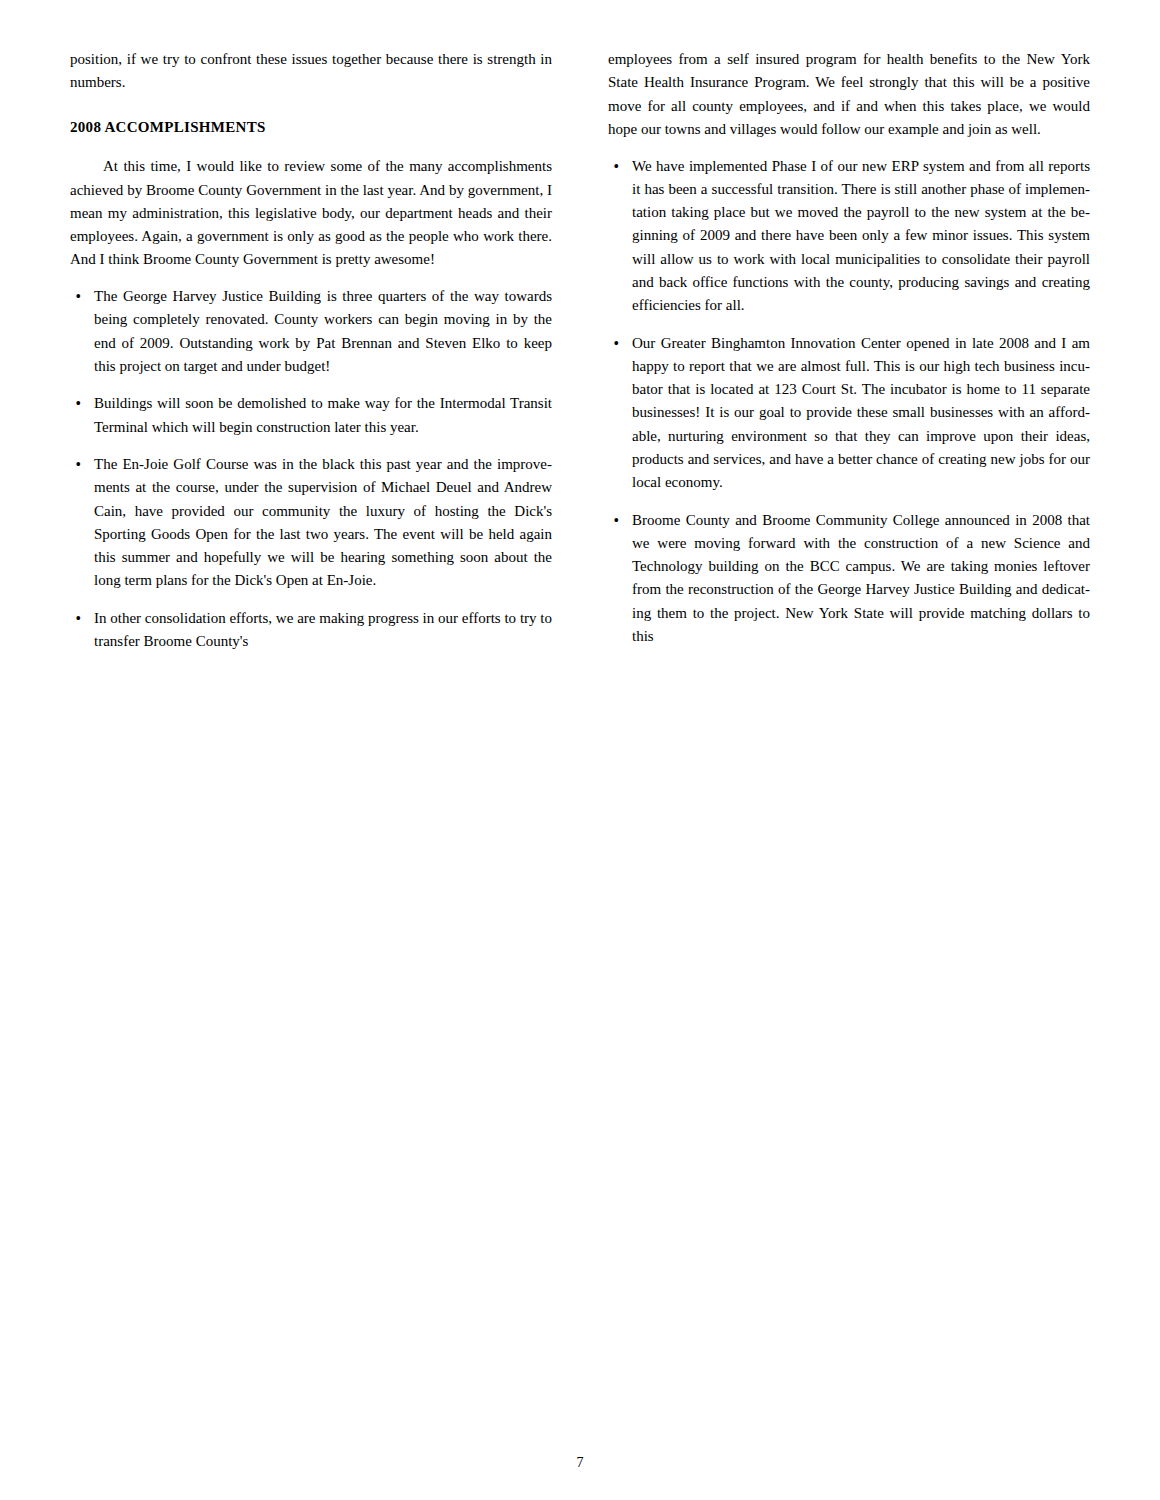position, if we try to confront these issues together because there is strength in numbers.
2008 ACCOMPLISHMENTS
At this time, I would like to review some of the many accomplishments achieved by Broome County Government in the last year. And by government, I mean my administration, this legislative body, our department heads and their employees. Again, a government is only as good as the people who work there. And I think Broome County Government is pretty awesome!
The George Harvey Justice Building is three quarters of the way towards being completely renovated. County workers can begin moving in by the end of 2009. Outstanding work by Pat Brennan and Steven Elko to keep this project on target and under budget!
Buildings will soon be demolished to make way for the Intermodal Transit Terminal which will begin construction later this year.
The En-Joie Golf Course was in the black this past year and the improvements at the course, under the supervision of Michael Deuel and Andrew Cain, have provided our community the luxury of hosting the Dick's Sporting Goods Open for the last two years. The event will be held again this summer and hopefully we will be hearing something soon about the long term plans for the Dick's Open at En-Joie.
In other consolidation efforts, we are making progress in our efforts to try to transfer Broome County's
employees from a self insured program for health benefits to the New York State Health Insurance Program. We feel strongly that this will be a positive move for all county employees, and if and when this takes place, we would hope our towns and villages would follow our example and join as well.
We have implemented Phase I of our new ERP system and from all reports it has been a successful transition. There is still another phase of implementation taking place but we moved the payroll to the new system at the beginning of 2009 and there have been only a few minor issues. This system will allow us to work with local municipalities to consolidate their payroll and back office functions with the county, producing savings and creating efficiencies for all.
Our Greater Binghamton Innovation Center opened in late 2008 and I am happy to report that we are almost full. This is our high tech business incubator that is located at 123 Court St. The incubator is home to 11 separate businesses! It is our goal to provide these small businesses with an affordable, nurturing environment so that they can improve upon their ideas, products and services, and have a better chance of creating new jobs for our local economy.
Broome County and Broome Community College announced in 2008 that we were moving forward with the construction of a new Science and Technology building on the BCC campus. We are taking monies leftover from the reconstruction of the George Harvey Justice Building and dedicating them to the project. New York State will provide matching dollars to this
7